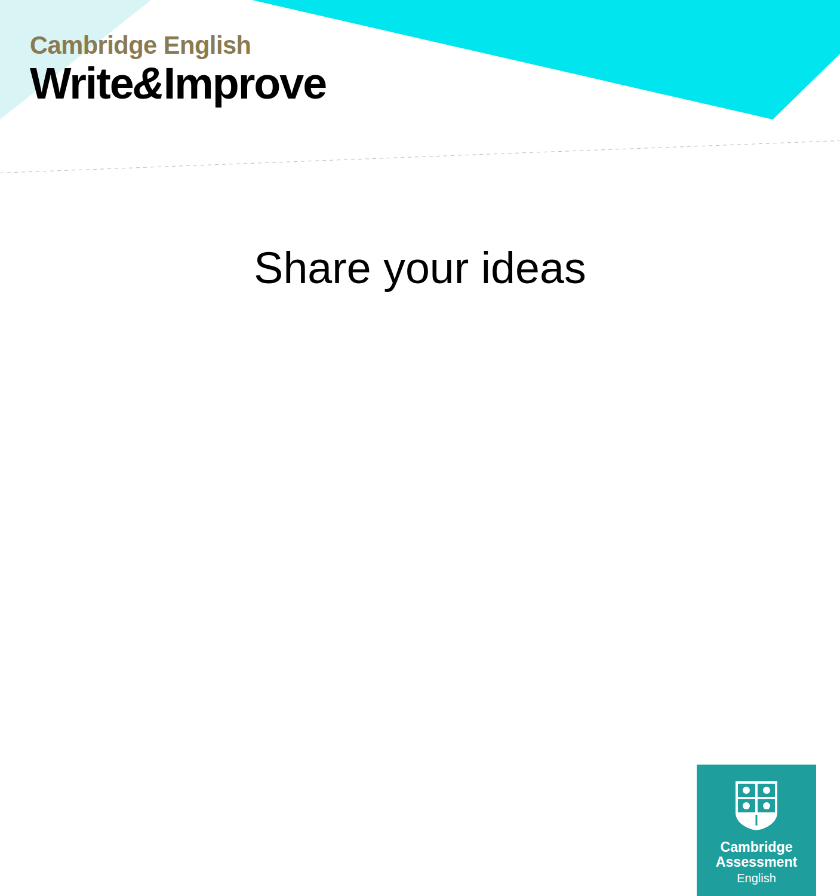Cambridge English
Write&Improve
Share your ideas
Cambridge
Assessment
English